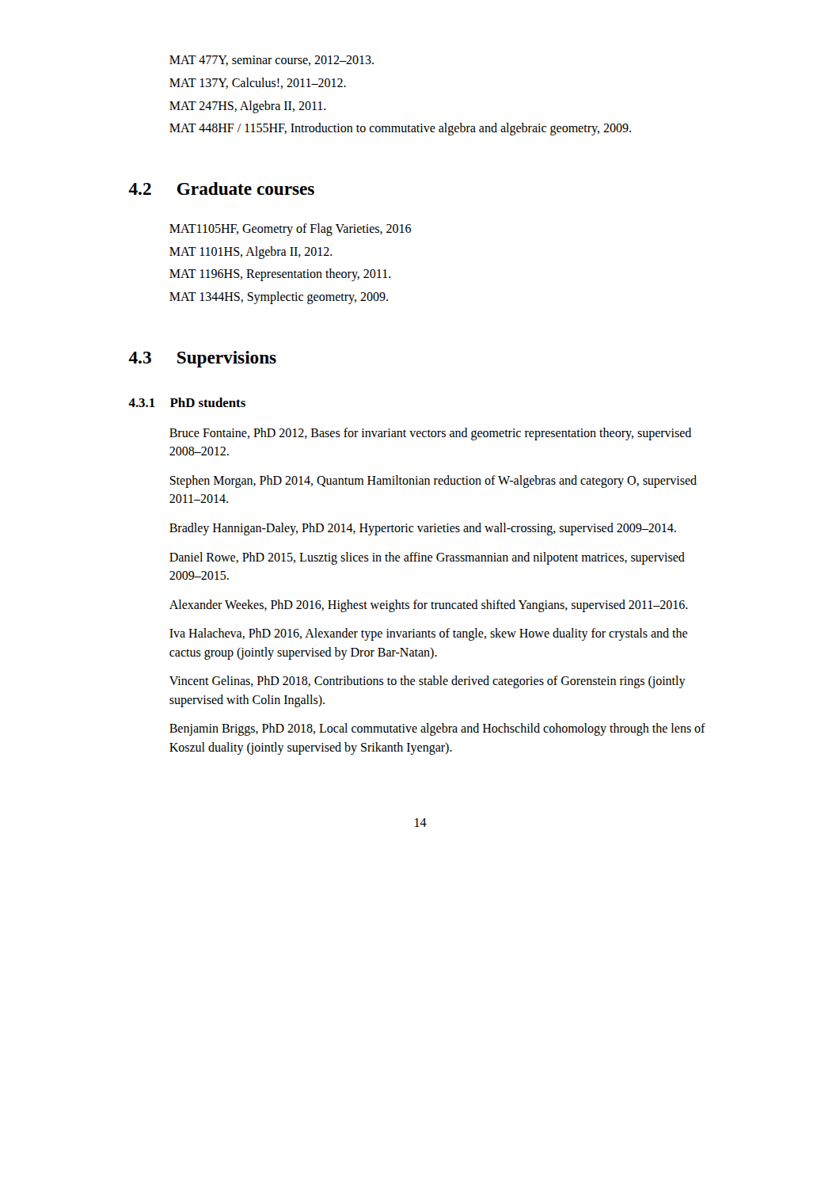MAT 477Y, seminar course, 2012–2013.
MAT 137Y, Calculus!, 2011–2012.
MAT 247HS, Algebra II, 2011.
MAT 448HF / 1155HF, Introduction to commutative algebra and algebraic geometry, 2009.
4.2 Graduate courses
MAT1105HF, Geometry of Flag Varieties, 2016
MAT 1101HS, Algebra II, 2012.
MAT 1196HS, Representation theory, 2011.
MAT 1344HS, Symplectic geometry, 2009.
4.3 Supervisions
4.3.1 PhD students
Bruce Fontaine, PhD 2012, Bases for invariant vectors and geometric representation theory, supervised 2008–2012.
Stephen Morgan, PhD 2014, Quantum Hamiltonian reduction of W-algebras and category O, supervised 2011–2014.
Bradley Hannigan-Daley, PhD 2014, Hypertoric varieties and wall-crossing, supervised 2009–2014.
Daniel Rowe, PhD 2015, Lusztig slices in the affine Grassmannian and nilpotent matrices, supervised 2009–2015.
Alexander Weekes, PhD 2016, Highest weights for truncated shifted Yangians, supervised 2011–2016.
Iva Halacheva, PhD 2016, Alexander type invariants of tangle, skew Howe duality for crystals and the cactus group (jointly supervised by Dror Bar-Natan).
Vincent Gelinas, PhD 2018, Contributions to the stable derived categories of Gorenstein rings (jointly supervised with Colin Ingalls).
Benjamin Briggs, PhD 2018, Local commutative algebra and Hochschild cohomology through the lens of Koszul duality (jointly supervised by Srikanth Iyengar).
14